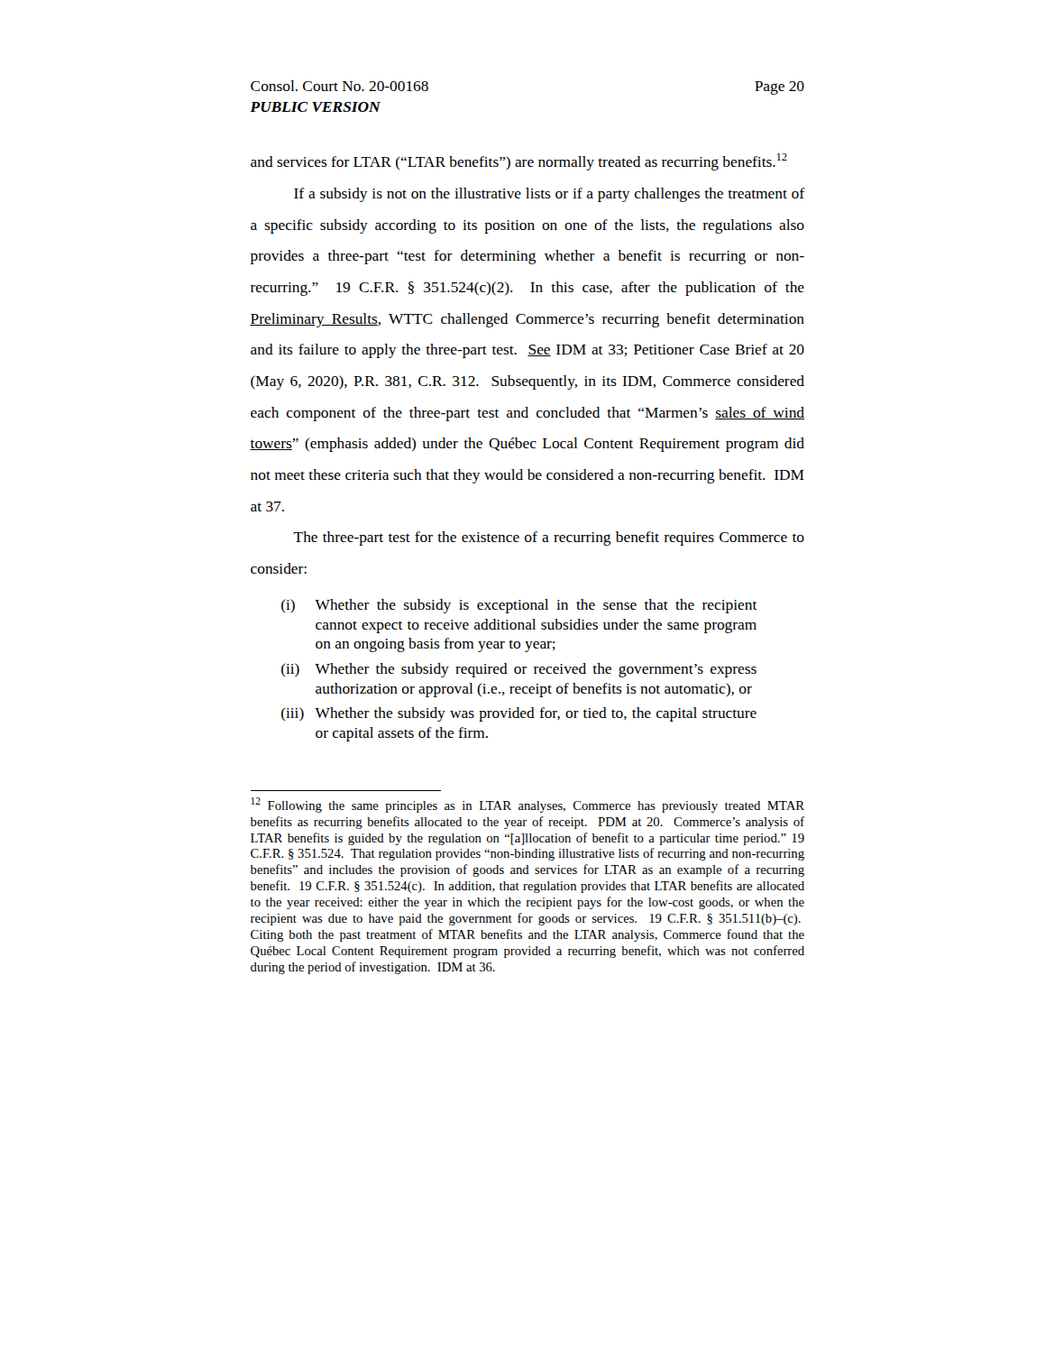Consol. Court No. 20-00168
Page 20
PUBLIC VERSION
and services for LTAR (“LTAR benefits”) are normally treated as recurring benefits.12
If a subsidy is not on the illustrative lists or if a party challenges the treatment of a specific subsidy according to its position on one of the lists, the regulations also provides a three-part “test for determining whether a benefit is recurring or non-recurring.” 19 C.F.R. § 351.524(c)(2). In this case, after the publication of the Preliminary Results, WTTC challenged Commerce’s recurring benefit determination and its failure to apply the three-part test. See IDM at 33; Petitioner Case Brief at 20 (May 6, 2020), P.R. 381, C.R. 312. Subsequently, in its IDM, Commerce considered each component of the three-part test and concluded that “Marmen’s sales of wind towers” (emphasis added) under the Québec Local Content Requirement program did not meet these criteria such that they would be considered a non-recurring benefit. IDM at 37.
The three-part test for the existence of a recurring benefit requires Commerce to consider:
(i)
Whether the subsidy is exceptional in the sense that the recipient cannot expect to receive additional subsidies under the same program on an ongoing basis from year to year;
(ii)
Whether the subsidy required or received the government’s express authorization or approval (i.e., receipt of benefits is not automatic), or
(iii)
Whether the subsidy was provided for, or tied to, the capital structure or capital assets of the firm.
12 Following the same principles as in LTAR analyses, Commerce has previously treated MTAR benefits as recurring benefits allocated to the year of receipt. PDM at 20. Commerce’s analysis of LTAR benefits is guided by the regulation on “[a]llocation of benefit to a particular time period.” 19 C.F.R. § 351.524. That regulation provides “non-binding illustrative lists of recurring and non-recurring benefits” and includes the provision of goods and services for LTAR as an example of a recurring benefit. 19 C.F.R. § 351.524(c). In addition, that regulation provides that LTAR benefits are allocated to the year received: either the year in which the recipient pays for the low-cost goods, or when the recipient was due to have paid the government for goods or services. 19 C.F.R. § 351.511(b)–(c). Citing both the past treatment of MTAR benefits and the LTAR analysis, Commerce found that the Québec Local Content Requirement program provided a recurring benefit, which was not conferred during the period of investigation. IDM at 36.